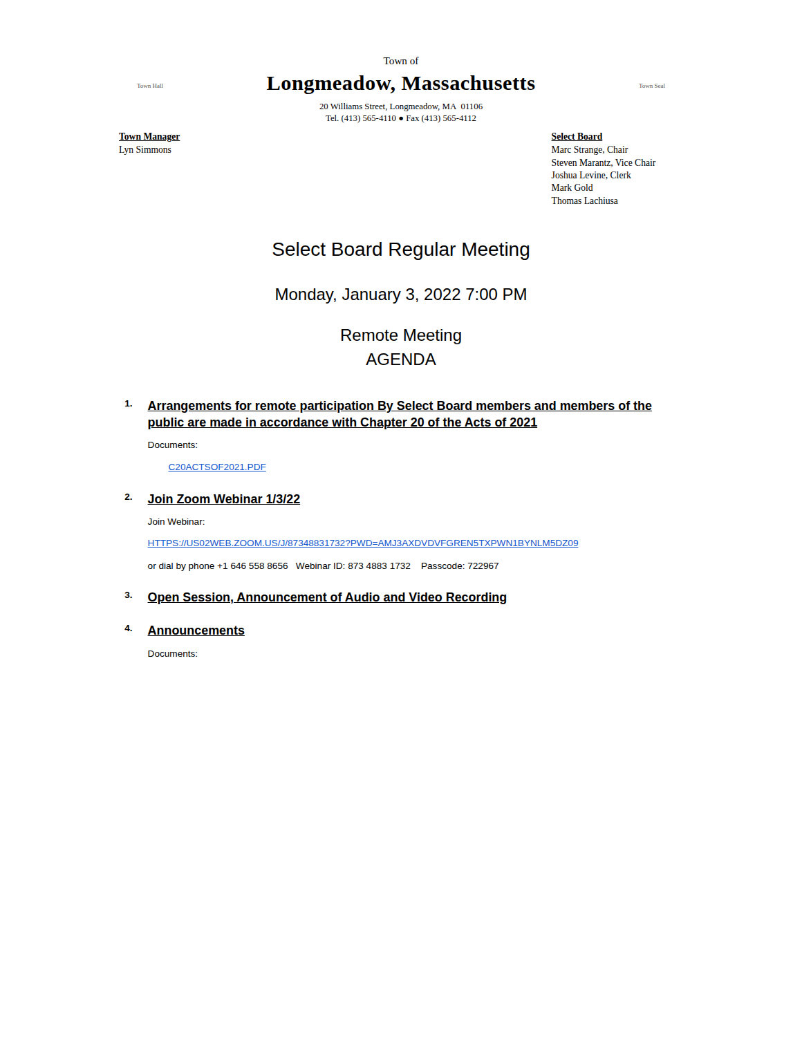Town of
Longmeadow, Massachusetts
20 Williams Street, Longmeadow, MA 01106
Tel. (413) 565-4110 ● Fax (413) 565-4112
Town Manager
Lyn Simmons
Select Board
Marc Strange, Chair
Steven Marantz, Vice Chair
Joshua Levine, Clerk
Mark Gold
Thomas Lachiusa
Select Board Regular Meeting
Monday, January 3, 2022 7:00 PM
Remote Meeting
AGENDA
Arrangements for remote participation By Select Board members and members of the public are made in accordance with Chapter 20 of the Acts of 2021
Documents:
C20ACTSOF2021.PDF
Join Zoom Webinar 1/3/22
Join Webinar:
HTTPS://US02WEB.ZOOM.US/J/87348831732?PWD=AMJ3AXDVDVFGREN5TXPWN1BYNLM5DZ09
or dial by phone +1 646 558 8656 Webinar ID: 873 4883 1732 Passcode: 722967
Open Session, Announcement of Audio and Video Recording
Announcements
Documents: